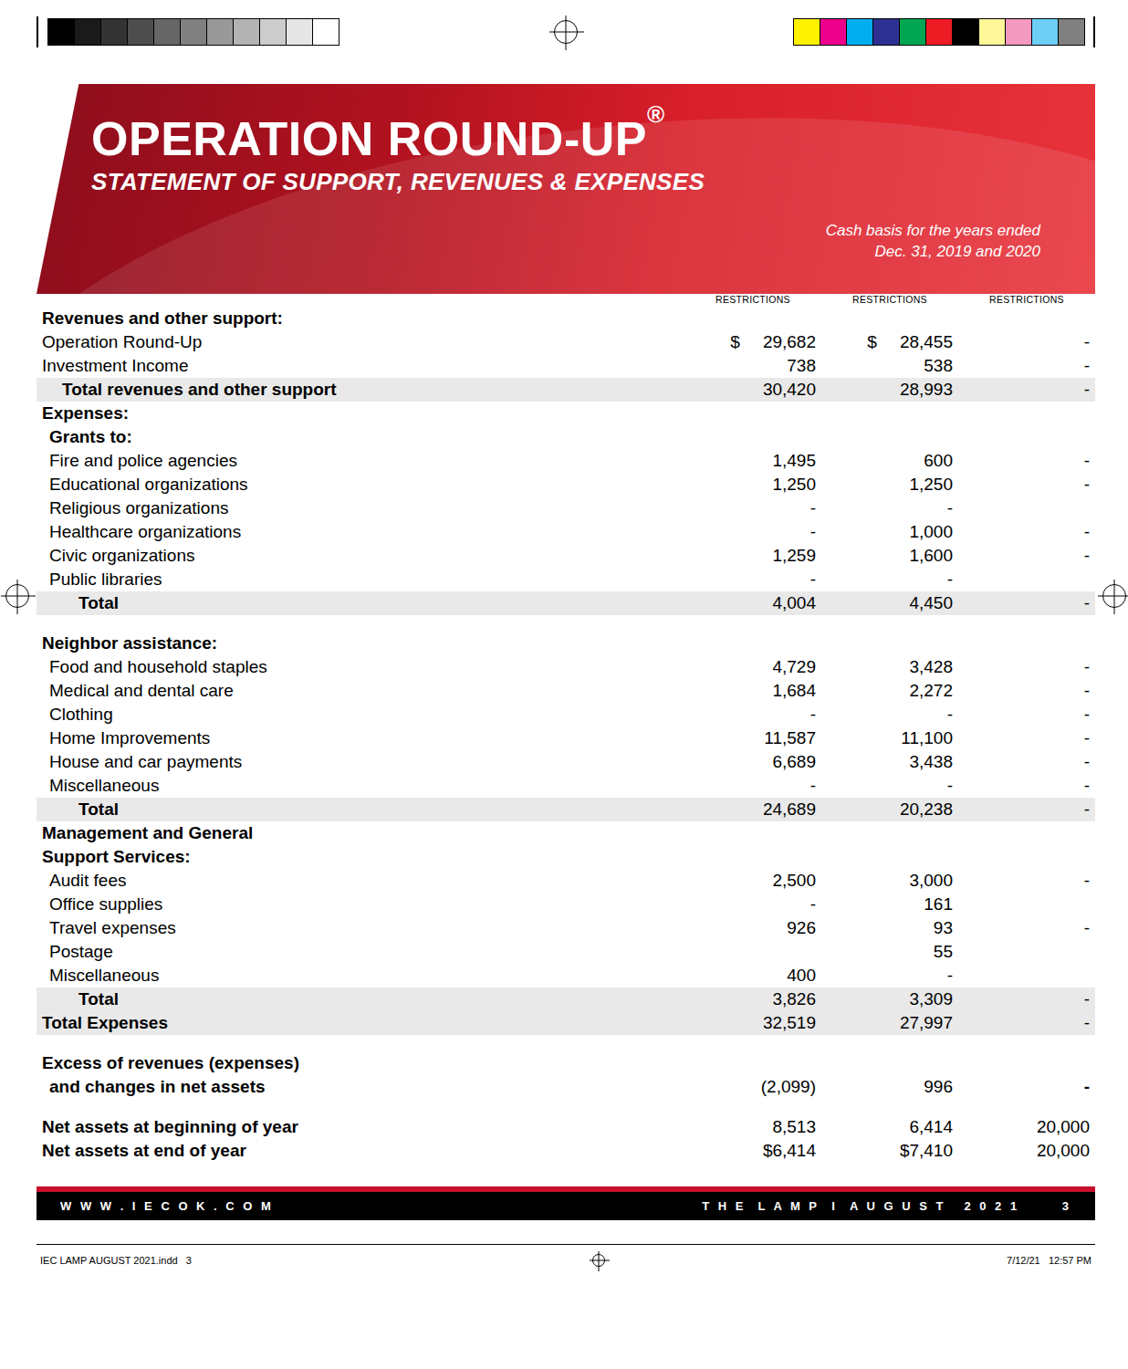OPERATION ROUND-UP®
STATEMENT OF SUPPORT, REVENUES & EXPENSES
Cash basis for the years ended
Dec. 31, 2019 and 2020
| | Dec. 31, 2019 | Dec. 31, 2020 | Dec. 31, 2020 |
| --- | --- | --- | --- |
| | WITHOUT DONOR RESTRICTIONS | WITHOUT DONOR RESTRICTIONS | WITH DONOR RESTRICTIONS |
| Revenues and other support: | | | |
| Operation Round-Up | $ 29,682 | $ 28,455 | - |
| Investment Income | 738 | 538 | - |
| Total revenues and other support | 30,420 | 28,993 | - |
| Expenses: | | | |
| Grants to: | | | |
| Fire and police agencies | 1,495 | 600 | - |
| Educational organizations | 1,250 | 1,250 | - |
| Religious organizations | - | - | |
| Healthcare organizations | - | 1,000 | - |
| Civic organizations | 1,259 | 1,600 | - |
| Public libraries | - | - | |
| Total | 4,004 | 4,450 | - |
| Neighbor assistance: | | | |
| Food and household staples | 4,729 | 3,428 | - |
| Medical and dental care | 1,684 | 2,272 | - |
| Clothing | - | - | - |
| Home Improvements | 11,587 | 11,100 | - |
| House and car payments | 6,689 | 3,438 | - |
| Miscellaneous | - | - | - |
| Total | 24,689 | 20,238 | - |
| Management and General | | | |
| Support Services: | | | |
| Audit fees | 2,500 | 3,000 | - |
| Office supplies | - | 161 | |
| Travel expenses | 926 | 93 | - |
| Postage | | 55 | |
| Miscellaneous | 400 | - | |
| Total | 3,826 | 3,309 | - |
| Total Expenses | 32,519 | 27,997 | - |
| Excess of revenues (expenses) | | | |
| and changes in net assets | (2,099) | 996 | - |
| Net assets at beginning of year | 8,513 | 6,414 | 20,000 |
| Net assets at end of year | $6,414 | $7,410 | 20,000 |
W W W . I E C O K . C O M
T H E L A M P I A U G U S T 2 0 2 1 3
IEC LAMP AUGUST 2021.indd 3
7/12/21 12:57 PM